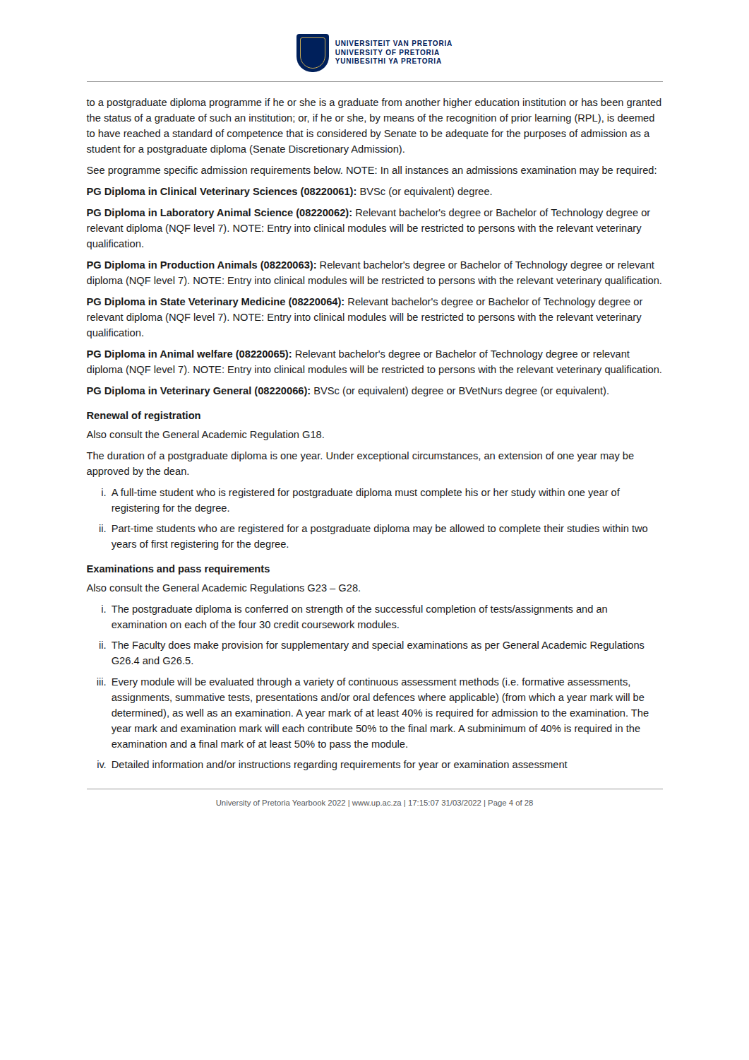UNIVERSITEIT VAN PRETORIA
UNIVERSITY OF PRETORIA
YUNIBESITHI YA PRETORIA
to a postgraduate diploma programme if he or she is a graduate from another higher education institution or has been granted the status of a graduate of such an institution; or, if he or she, by means of the recognition of prior learning (RPL), is deemed to have reached a standard of competence that is considered by Senate to be adequate for the purposes of admission as a student for a postgraduate diploma (Senate Discretionary Admission).
See programme specific admission requirements below. NOTE: In all instances an admissions examination may be required:
PG Diploma in Clinical Veterinary Sciences (08220061): BVSc (or equivalent) degree.
PG Diploma in Laboratory Animal Science (08220062): Relevant bachelor's degree or Bachelor of Technology degree or relevant diploma (NQF level 7). NOTE: Entry into clinical modules will be restricted to persons with the relevant veterinary qualification.
PG Diploma in Production Animals (08220063): Relevant bachelor's degree or Bachelor of Technology degree or relevant diploma (NQF level 7). NOTE: Entry into clinical modules will be restricted to persons with the relevant veterinary qualification.
PG Diploma in State Veterinary Medicine (08220064): Relevant bachelor's degree or Bachelor of Technology degree or relevant diploma (NQF level 7). NOTE: Entry into clinical modules will be restricted to persons with the relevant veterinary qualification.
PG Diploma in Animal welfare (08220065): Relevant bachelor's degree or Bachelor of Technology degree or relevant diploma (NQF level 7). NOTE: Entry into clinical modules will be restricted to persons with the relevant veterinary qualification.
PG Diploma in Veterinary General (08220066): BVSc (or equivalent) degree or BVetNurs degree (or equivalent).
Renewal of registration
Also consult the General Academic Regulation G18.
The duration of a postgraduate diploma is one year. Under exceptional circumstances, an extension of one year may be approved by the dean.
A full-time student who is registered for postgraduate diploma must complete his or her study within one year of registering for the degree.
Part-time students who are registered for a postgraduate diploma may be allowed to complete their studies within two years of first registering for the degree.
Examinations and pass requirements
Also consult the General Academic Regulations G23 – G28.
The postgraduate diploma is conferred on strength of the successful completion of tests/assignments and an examination on each of the four 30 credit coursework modules.
The Faculty does make provision for supplementary and special examinations as per General Academic Regulations G26.4 and G26.5.
Every module will be evaluated through a variety of continuous assessment methods (i.e. formative assessments, assignments, summative tests, presentations and/or oral defences where applicable) (from which a year mark will be determined), as well as an examination. A year mark of at least 40% is required for admission to the examination. The year mark and examination mark will each contribute 50% to the final mark. A subminimum of 40% is required in the examination and a final mark of at least 50% to pass the module.
Detailed information and/or instructions regarding requirements for year or examination assessment
University of Pretoria Yearbook 2022 | www.up.ac.za | 17:15:07 31/03/2022 | Page 4 of 28